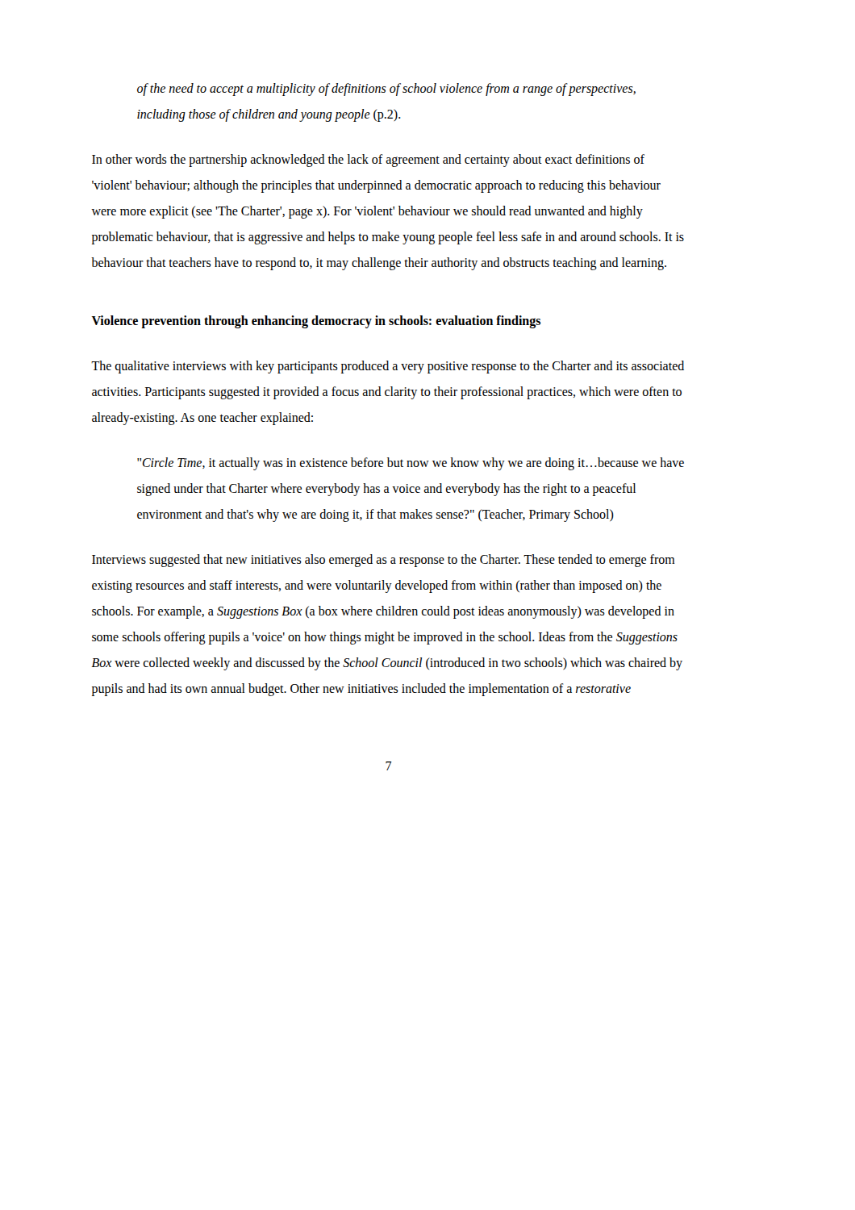of the need to accept a multiplicity of definitions of school violence from a range of perspectives, including those of children and young people (p.2).
In other words the partnership acknowledged the lack of agreement and certainty about exact definitions of 'violent' behaviour; although the principles that underpinned a democratic approach to reducing this behaviour were more explicit (see 'The Charter', page x). For 'violent' behaviour we should read unwanted and highly problematic behaviour, that is aggressive and helps to make young people feel less safe in and around schools. It is behaviour that teachers have to respond to, it may challenge their authority and obstructs teaching and learning.
Violence prevention through enhancing democracy in schools: evaluation findings
The qualitative interviews with key participants produced a very positive response to the Charter and its associated activities. Participants suggested it provided a focus and clarity to their professional practices, which were often to already-existing. As one teacher explained:
"Circle Time, it actually was in existence before but now we know why we are doing it…because we have signed under that Charter where everybody has a voice and everybody has the right to a peaceful environment and that's why we are doing it, if that makes sense?" (Teacher, Primary School)
Interviews suggested that new initiatives also emerged as a response to the Charter. These tended to emerge from existing resources and staff interests, and were voluntarily developed from within (rather than imposed on) the schools. For example, a Suggestions Box (a box where children could post ideas anonymously) was developed in some schools offering pupils a 'voice' on how things might be improved in the school. Ideas from the Suggestions Box were collected weekly and discussed by the School Council (introduced in two schools) which was chaired by pupils and had its own annual budget. Other new initiatives included the implementation of a restorative
7